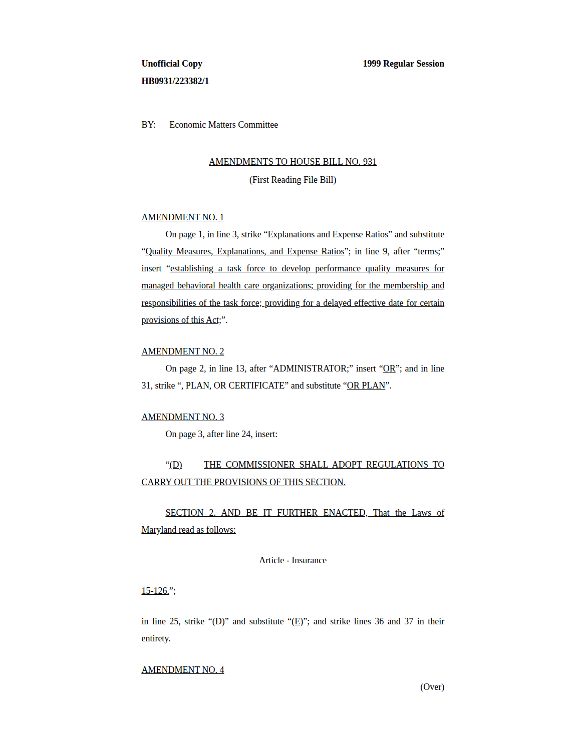Unofficial Copy
HB0931/223382/1
1999 Regular Session
BY: Economic Matters Committee
AMENDMENTS TO HOUSE BILL NO. 931
(First Reading File Bill)
AMENDMENT NO. 1
On page 1, in line 3, strike “Explanations and Expense Ratios” and substitute “Quality Measures, Explanations, and Expense Ratios”; in line 9, after “terms;” insert “establishing a task force to develop performance quality measures for managed behavioral health care organizations; providing for the membership and responsibilities of the task force; providing for a delayed effective date for certain provisions of this Act;”.
AMENDMENT NO. 2
On page 2, in line 13, after “ADMINISTRATOR;” insert “OR”; and in line 31, strike “, PLAN, OR CERTIFICATE” and substitute “OR PLAN”.
AMENDMENT NO. 3
On page 3, after line 24, insert:
“(D) THE COMMISSIONER SHALL ADOPT REGULATIONS TO CARRY OUT THE PROVISIONS OF THIS SECTION.
SECTION 2. AND BE IT FURTHER ENACTED, That the Laws of Maryland read as follows:
Article - Insurance
15-126.”;
in line 25, strike “(D)” and substitute “(E)”; and strike lines 36 and 37 in their entirety.
AMENDMENT NO. 4
(Over)